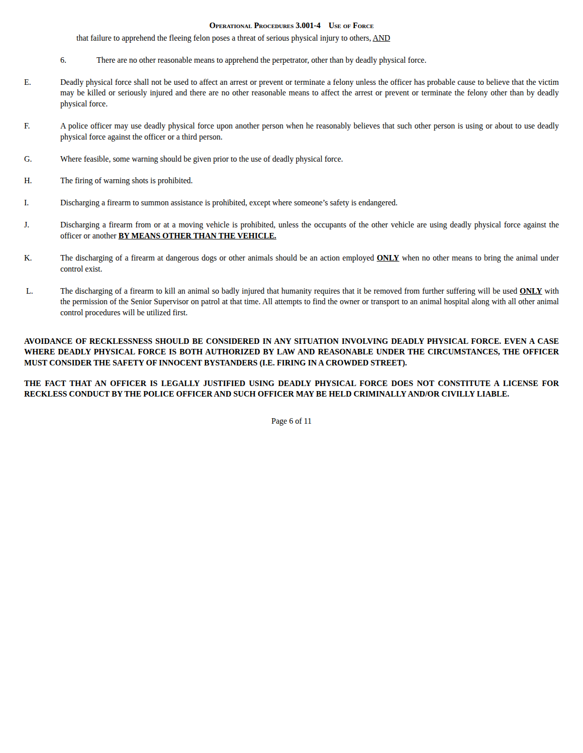Operational Procedures 3.001-4 Use of Force
that failure to apprehend the fleeing felon poses a threat of serious physical injury to others, AND
6.
There are no other reasonable means to apprehend the perpetrator, other than by deadly physical force.
E.
Deadly physical force shall not be used to affect an arrest or prevent or terminate a felony unless the officer has probable cause to believe that the victim may be killed or seriously injured and there are no other reasonable means to affect the arrest or prevent or terminate the felony other than by deadly physical force.
F.
A police officer may use deadly physical force upon another person when he reasonably believes that such other person is using or about to use deadly physical force against the officer or a third person.
G.
Where feasible, some warning should be given prior to the use of deadly physical force.
H.
The firing of warning shots is prohibited.
I.
Discharging a firearm to summon assistance is prohibited, except where someone’s safety is endangered.
J.
Discharging a firearm from or at a moving vehicle is prohibited, unless the occupants of the other vehicle are using deadly physical force against the officer or another BY MEANS OTHER THAN THE VEHICLE.
K.
The discharging of a firearm at dangerous dogs or other animals should be an action employed ONLY when no other means to bring the animal under control exist.
L.
The discharging of a firearm to kill an animal so badly injured that humanity requires that it be removed from further suffering will be used ONLY with the permission of the Senior Supervisor on patrol at that time. All attempts to find the owner or transport to an animal hospital along with all other animal control procedures will be utilized first.
Avoidance of recklessness should be considered in any situation involving deadly physical force. Even a case where deadly physical force is both authorized by law and reasonable under the circumstances, the officer must consider the safety of innocent bystanders (i.e. firing in a crowded street).
The fact that an officer is legally justified using deadly physical force does not constitute a license for reckless conduct by the police officer and such officer may be held criminally and/or civilly liable.
Page 6 of 11